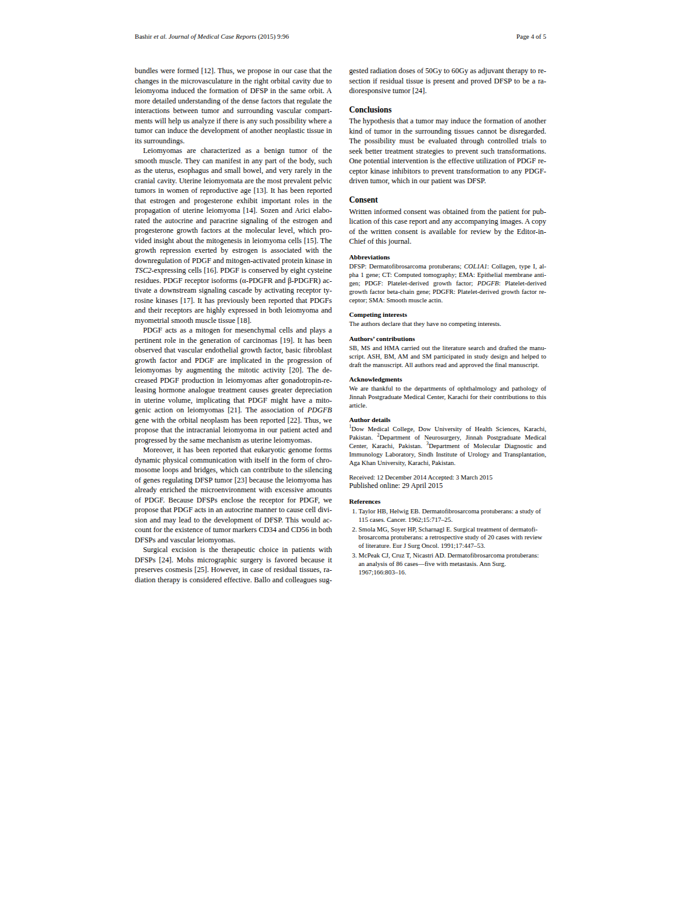Bashir et al. Journal of Medical Case Reports (2015) 9:96
Page 4 of 5
bundles were formed [12]. Thus, we propose in our case that the changes in the microvasculature in the right orbital cavity due to leiomyoma induced the formation of DFSP in the same orbit. A more detailed understanding of the dense factors that regulate the interactions between tumor and surrounding vascular compartments will help us analyze if there is any such possibility where a tumor can induce the development of another neoplastic tissue in its surroundings.
Leiomyomas are characterized as a benign tumor of the smooth muscle. They can manifest in any part of the body, such as the uterus, esophagus and small bowel, and very rarely in the cranial cavity. Uterine leiomyomata are the most prevalent pelvic tumors in women of reproductive age [13]. It has been reported that estrogen and progesterone exhibit important roles in the propagation of uterine leiomyoma [14]. Sozen and Arici elaborated the autocrine and paracrine signaling of the estrogen and progesterone growth factors at the molecular level, which provided insight about the mitogenesis in leiomyoma cells [15]. The growth repression exerted by estrogen is associated with the downregulation of PDGF and mitogen-activated protein kinase in TSC2-expressing cells [16]. PDGF is conserved by eight cysteine residues. PDGF receptor isoforms (α-PDGFR and β-PDGFR) activate a downstream signaling cascade by activating receptor tyrosine kinases [17]. It has previously been reported that PDGFs and their receptors are highly expressed in both leiomyoma and myometrial smooth muscle tissue [18].
PDGF acts as a mitogen for mesenchymal cells and plays a pertinent role in the generation of carcinomas [19]. It has been observed that vascular endothelial growth factor, basic fibroblast growth factor and PDGF are implicated in the progression of leiomyomas by augmenting the mitotic activity [20]. The decreased PDGF production in leiomyomas after gonadotropin-releasing hormone analogue treatment causes greater depreciation in uterine volume, implicating that PDGF might have a mitogenic action on leiomyomas [21]. The association of PDGFB gene with the orbital neoplasm has been reported [22]. Thus, we propose that the intracranial leiomyoma in our patient acted and progressed by the same mechanism as uterine leiomyomas.
Moreover, it has been reported that eukaryotic genome forms dynamic physical communication with itself in the form of chromosome loops and bridges, which can contribute to the silencing of genes regulating DFSP tumor [23] because the leiomyoma has already enriched the microenvironment with excessive amounts of PDGF. Because DFSPs enclose the receptor for PDGF, we propose that PDGF acts in an autocrine manner to cause cell division and may lead to the development of DFSP. This would account for the existence of tumor markers CD34 and CD56 in both DFSPs and vascular leiomyomas.
Surgical excision is the therapeutic choice in patients with DFSPs [24]. Mohs micrographic surgery is favored because it preserves cosmesis [25]. However, in case of residual tissues, radiation therapy is considered effective. Ballo and colleagues suggested radiation doses of 50Gy to 60Gy as adjuvant therapy to resection if residual tissue is present and proved DFSP to be a radioresponsive tumor [24].
Conclusions
The hypothesis that a tumor may induce the formation of another kind of tumor in the surrounding tissues cannot be disregarded. The possibility must be evaluated through controlled trials to seek better treatment strategies to prevent such transformations. One potential intervention is the effective utilization of PDGF receptor kinase inhibitors to prevent transformation to any PDGF-driven tumor, which in our patient was DFSP.
Consent
Written informed consent was obtained from the patient for publication of this case report and any accompanying images. A copy of the written consent is available for review by the Editor-in-Chief of this journal.
Abbreviations
DFSP: Dermatofibrosarcoma protuberans; COL1A1: Collagen, type I, alpha 1 gene; CT: Computed tomography; EMA: Epithelial membrane antigen; PDGF: Platelet-derived growth factor; PDGFB: Platelet-derived growth factor beta-chain gene; PDGFR: Platelet-derived growth factor receptor; SMA: Smooth muscle actin.
Competing interests
The authors declare that they have no competing interests.
Authors’ contributions
SB, MS and HMA carried out the literature search and drafted the manuscript. ASH, BM, AM and SM participated in study design and helped to draft the manuscript. All authors read and approved the final manuscript.
Acknowledgments
We are thankful to the departments of ophthalmology and pathology of Jinnah Postgraduate Medical Center, Karachi for their contributions to this article.
Author details
1Dow Medical College, Dow University of Health Sciences, Karachi, Pakistan. 2Department of Neurosurgery, Jinnah Postgraduate Medical Center, Karachi, Pakistan. 3Department of Molecular Diagnostic and Immunology Laboratory, Sindh Institute of Urology and Transplantation, Aga Khan University, Karachi, Pakistan.
Received: 12 December 2014 Accepted: 3 March 2015
Published online: 29 April 2015
References
Taylor HB, Helwig EB. Dermatofibrosarcoma protuberans: a study of 115 cases. Cancer. 1962;15:717–25.
Smola MG, Soyer HP, Scharnagl E. Surgical treatment of dermatofibrosarcoma protuberans: a retrospective study of 20 cases with review of literature. Eur J Surg Oncol. 1991;17:447–53.
McPeak CJ, Cruz T, Nicastri AD. Dermatofibrosarcoma protuberans: an analysis of 86 cases—five with metastasis. Ann Surg. 1967;166:803–16.